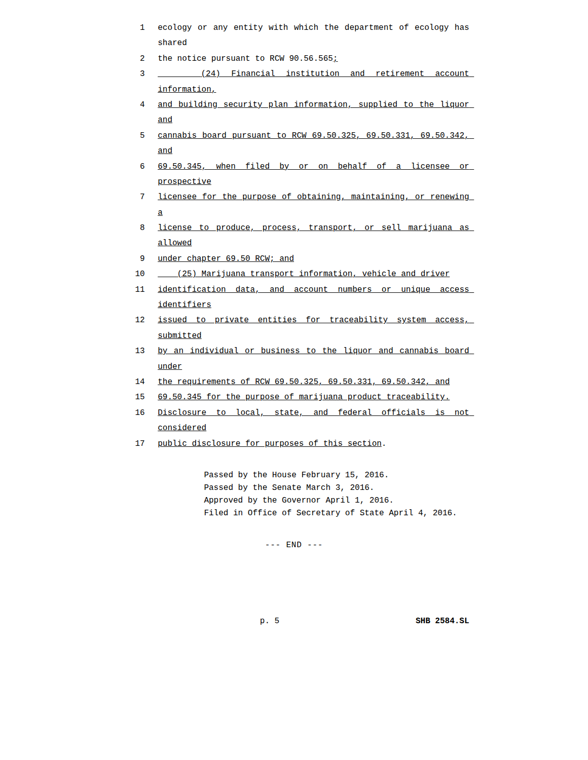1 ecology or any entity with which the department of ecology has shared
2 the notice pursuant to RCW 90.56.565;
3 (24) Financial institution and retirement account information,
4 and building security plan information, supplied to the liquor and
5 cannabis board pursuant to RCW 69.50.325, 69.50.331, 69.50.342, and
669.50.345, when filed by or on behalf of a licensee or prospective
7 licensee for the purpose of obtaining, maintaining, or renewing a
8 license to produce, process, transport, or sell marijuana as allowed
9 under chapter 69.50 RCW; and
10 (25) Marijuana transport information, vehicle and driver
11 identification data, and account numbers or unique access identifiers
12 issued to private entities for traceability system access, submitted
13 by an individual or business to the liquor and cannabis board under
14 the requirements of RCW 69.50.325, 69.50.331, 69.50.342, and
1569.50.345 for the purpose of marijuana product traceability.
16 Disclosure to local, state, and federal officials is not considered
17 public disclosure for purposes of this section.
Passed by the House February 15, 2016.
Passed by the Senate March 3, 2016.
Approved by the Governor April 1, 2016.
Filed in Office of Secretary of State April 4, 2016.
--- END ---
p. 5 SHB 2584.SL